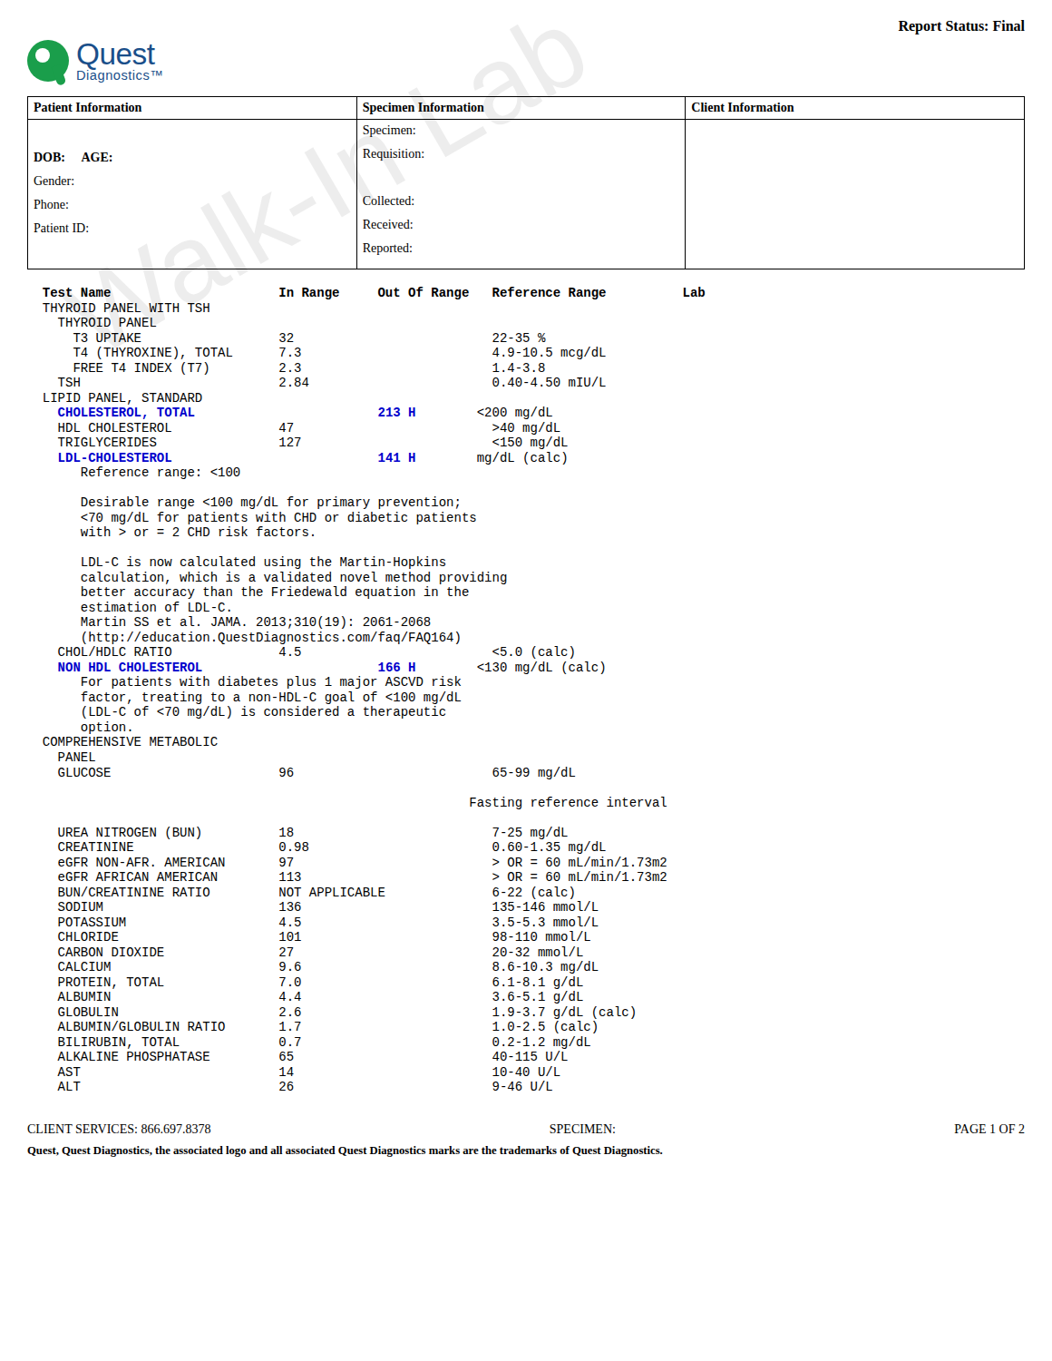Walk-In Lab
Report Status: Final
Quest
Diagnostics™
| Patient Information | Specimen Information | Client Information |
| --- | --- | --- |
| DOB: AGE: Gender: Phone: Patient ID: | Specimen: Requisition: Collected: Received: Reported: | |
  Test Name                      In Range     Out Of Range   Reference Range          Lab
  THYROID PANEL WITH TSH
    THYROID PANEL
      T3 UPTAKE                  32                          22-35 %
      T4 (THYROXINE), TOTAL      7.3                         4.9-10.5 mcg/dL
      FREE T4 INDEX (T7)         2.3                         1.4-3.8
    TSH                          2.84                        0.40-4.50 mIU/L
  LIPID PANEL, STANDARD
    CHOLESTEROL, TOTAL                        213 H        <200 mg/dL
    HDL CHOLESTEROL              47                          >40 mg/dL
    TRIGLYCERIDES                127                         <150 mg/dL
    LDL-CHOLESTEROL                           141 H        mg/dL (calc)
       Reference range: <100

       Desirable range <100 mg/dL for primary prevention;
       <70 mg/dL for patients with CHD or diabetic patients
       with > or = 2 CHD risk factors.

       LDL-C is now calculated using the Martin-Hopkins
       calculation, which is a validated novel method providing
       better accuracy than the Friedewald equation in the
       estimation of LDL-C.
       Martin SS et al. JAMA. 2013;310(19): 2061-2068
       (http://education.QuestDiagnostics.com/faq/FAQ164)
    CHOL/HDLC RATIO              4.5                         <5.0 (calc)
    NON HDL CHOLESTEROL                       166 H        <130 mg/dL (calc)
       For patients with diabetes plus 1 major ASCVD risk
       factor, treating to a non-HDL-C goal of <100 mg/dL
       (LDL-C of <70 mg/dL) is considered a therapeutic
       option.
  COMPREHENSIVE METABOLIC
    PANEL
    GLUCOSE                      96                          65-99 mg/dL

                                                          Fasting reference interval

    UREA NITROGEN (BUN)          18                          7-25 mg/dL
    CREATININE                   0.98                        0.60-1.35 mg/dL
    eGFR NON-AFR. AMERICAN       97                          > OR = 60 mL/min/1.73m2
    eGFR AFRICAN AMERICAN        113                         > OR = 60 mL/min/1.73m2
    BUN/CREATININE RATIO         NOT APPLICABLE              6-22 (calc)
    SODIUM                       136                         135-146 mmol/L
    POTASSIUM                    4.5                         3.5-5.3 mmol/L
    CHLORIDE                     101                         98-110 mmol/L
    CARBON DIOXIDE               27                          20-32 mmol/L
    CALCIUM                      9.6                         8.6-10.3 mg/dL
    PROTEIN, TOTAL               7.0                         6.1-8.1 g/dL
    ALBUMIN                      4.4                         3.6-5.1 g/dL
    GLOBULIN                     2.6                         1.9-3.7 g/dL (calc)
    ALBUMIN/GLOBULIN RATIO       1.7                         1.0-2.5 (calc)
    BILIRUBIN, TOTAL             0.7                         0.2-1.2 mg/dL
    ALKALINE PHOSPHATASE         65                          40-115 U/L
    AST                          14                          10-40 U/L
    ALT                          26                          9-46 U/L
CLIENT SERVICES: 866.697.8378 SPECIMEN: PAGE 1 OF 2
Quest, Quest Diagnostics, the associated logo and all associated Quest Diagnostics marks are the trademarks of Quest Diagnostics.